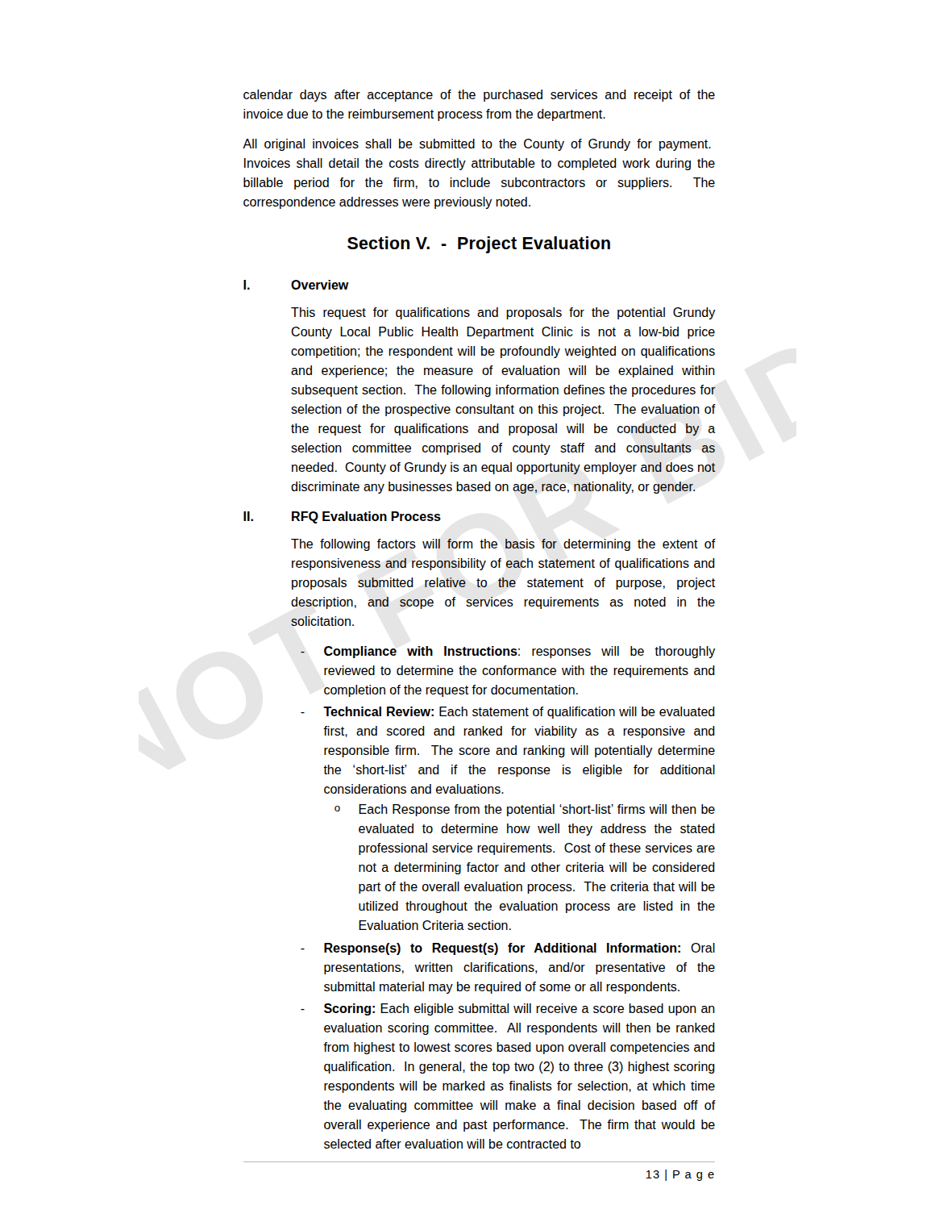NOT FOR BID
calendar days after acceptance of the purchased services and receipt of the invoice due to the reimbursement process from the department.
All original invoices shall be submitted to the County of Grundy for payment. Invoices shall detail the costs directly attributable to completed work during the billable period for the firm, to include subcontractors or suppliers. The correspondence addresses were previously noted.
Section V. - Project Evaluation
I. Overview
This request for qualifications and proposals for the potential Grundy County Local Public Health Department Clinic is not a low-bid price competition; the respondent will be profoundly weighted on qualifications and experience; the measure of evaluation will be explained within subsequent section. The following information defines the procedures for selection of the prospective consultant on this project. The evaluation of the request for qualifications and proposal will be conducted by a selection committee comprised of county staff and consultants as needed. County of Grundy is an equal opportunity employer and does not discriminate any businesses based on age, race, nationality, or gender.
II. RFQ Evaluation Process
The following factors will form the basis for determining the extent of responsiveness and responsibility of each statement of qualifications and proposals submitted relative to the statement of purpose, project description, and scope of services requirements as noted in the solicitation.
Compliance with Instructions: responses will be thoroughly reviewed to determine the conformance with the requirements and completion of the request for documentation.
Technical Review: Each statement of qualification will be evaluated first, and scored and ranked for viability as a responsive and responsible firm. The score and ranking will potentially determine the ‘short-list’ and if the response is eligible for additional considerations and evaluations.
Each Response from the potential ‘short-list’ firms will then be evaluated to determine how well they address the stated professional service requirements. Cost of these services are not a determining factor and other criteria will be considered part of the overall evaluation process. The criteria that will be utilized throughout the evaluation process are listed in the Evaluation Criteria section.
Response(s) to Request(s) for Additional Information: Oral presentations, written clarifications, and/or presentative of the submittal material may be required of some or all respondents.
Scoring: Each eligible submittal will receive a score based upon an evaluation scoring committee. All respondents will then be ranked from highest to lowest scores based upon overall competencies and qualification. In general, the top two (2) to three (3) highest scoring respondents will be marked as finalists for selection, at which time the evaluating committee will make a final decision based off of overall experience and past performance. The firm that would be selected after evaluation will be contracted to
13 | P a g e